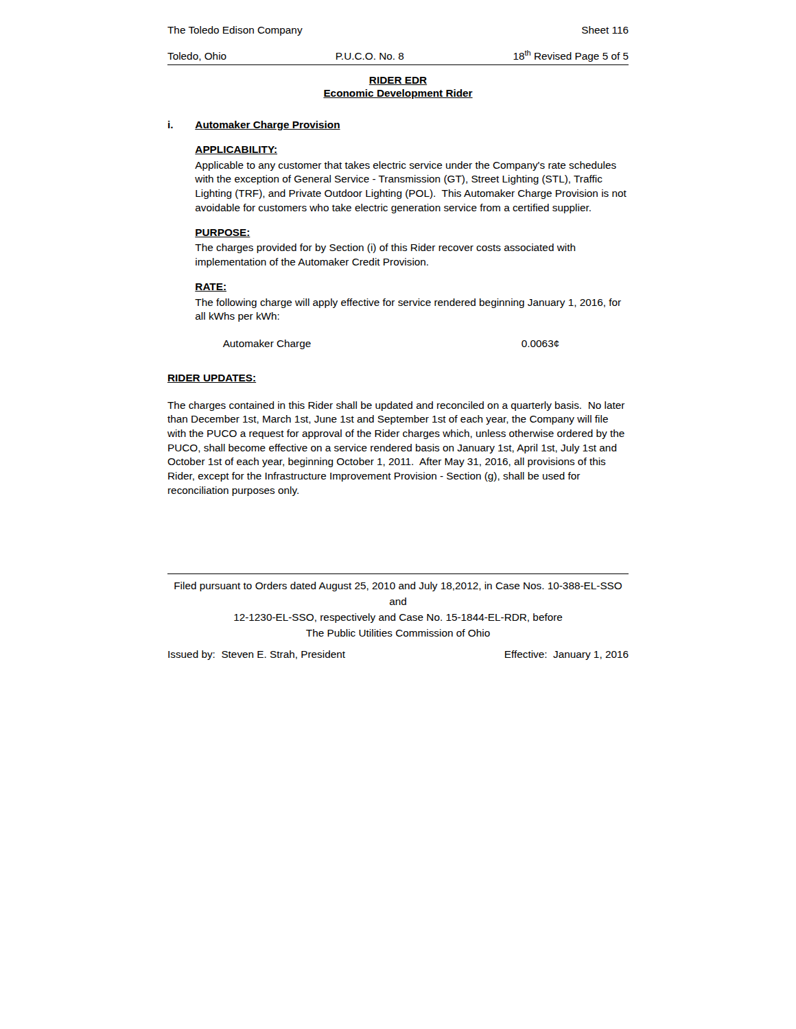The Toledo Edison Company
Sheet 116
Toledo, Ohio
P.U.C.O. No. 8
18th Revised Page 5 of 5
RIDER EDR
Economic Development Rider
i.
Automaker Charge Provision
APPLICABILITY:
Applicable to any customer that takes electric service under the Company's rate schedules with the exception of General Service - Transmission (GT), Street Lighting (STL), Traffic Lighting (TRF), and Private Outdoor Lighting (POL). This Automaker Charge Provision is not avoidable for customers who take electric generation service from a certified supplier.
PURPOSE:
The charges provided for by Section (i) of this Rider recover costs associated with implementation of the Automaker Credit Provision.
RATE:
The following charge will apply effective for service rendered beginning January 1, 2016, for all kWhs per kWh:
Automaker Charge
0.0063¢
RIDER UPDATES:
The charges contained in this Rider shall be updated and reconciled on a quarterly basis. No later than December 1st, March 1st, June 1st and September 1st of each year, the Company will file with the PUCO a request for approval of the Rider charges which, unless otherwise ordered by the PUCO, shall become effective on a service rendered basis on January 1st, April 1st, July 1st and October 1st of each year, beginning October 1, 2011. After May 31, 2016, all provisions of this Rider, except for the Infrastructure Improvement Provision - Section (g), shall be used for reconciliation purposes only.
Filed pursuant to Orders dated August 25, 2010 and July 18,2012, in Case Nos. 10-388-EL-SSO and
12-1230-EL-SSO, respectively and Case No. 15-1844-EL-RDR, before
The Public Utilities Commission of Ohio
Issued by: Steven E. Strah, President
Effective: January 1, 2016